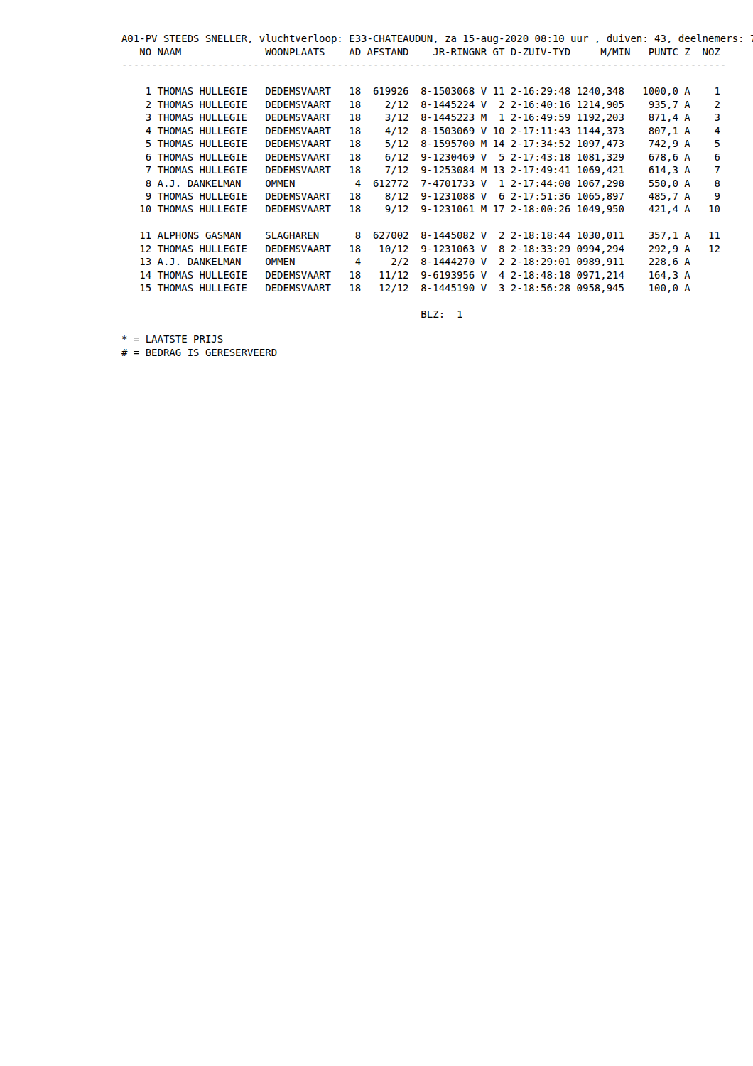A01-PV STEEDS SNELLER, vluchtverloop: E33-CHATEAUDUN, za 15-aug-2020 08:10 uur , duiven: 43, deelnemers: 7
   NO NAAM              WOONPLAATS    AD AFSTAND    JR-RINGNR GT D-ZUIV-TYD     M/MIN   PUNTC Z  NOZ
-----------------------------------------------------------------------------------------------------

    1 THOMAS HULLEGIE   DEDEMSVAART   18  619926  8-1503068 V 11 2-16:29:48 1240,348   1000,0 A    1
    2 THOMAS HULLEGIE   DEDEMSVAART   18    2/12  8-1445224 V  2 2-16:40:16 1214,905    935,7 A    2
    3 THOMAS HULLEGIE   DEDEMSVAART   18    3/12  8-1445223 M  1 2-16:49:59 1192,203    871,4 A    3
    4 THOMAS HULLEGIE   DEDEMSVAART   18    4/12  8-1503069 V 10 2-17:11:43 1144,373    807,1 A    4
    5 THOMAS HULLEGIE   DEDEMSVAART   18    5/12  8-1595700 M 14 2-17:34:52 1097,473    742,9 A    5
    6 THOMAS HULLEGIE   DEDEMSVAART   18    6/12  9-1230469 V  5 2-17:43:18 1081,329    678,6 A    6
    7 THOMAS HULLEGIE   DEDEMSVAART   18    7/12  9-1253084 M 13 2-17:49:41 1069,421    614,3 A    7
    8 A.J. DANKELMAN    OMMEN          4  612772  7-4701733 V  1 2-17:44:08 1067,298    550,0 A    8
    9 THOMAS HULLEGIE   DEDEMSVAART   18    8/12  9-1231088 V  6 2-17:51:36 1065,897    485,7 A    9
   10 THOMAS HULLEGIE   DEDEMSVAART   18    9/12  9-1231061 M 17 2-18:00:26 1049,950    421,4 A   10

   11 ALPHONS GASMAN    SLAGHAREN      8  627002  8-1445082 V  2 2-18:18:44 1030,011    357,1 A   11
   12 THOMAS HULLEGIE   DEDEMSVAART   18   10/12  9-1231063 V  8 2-18:33:29 0994,294    292,9 A   12
   13 A.J. DANKELMAN    OMMEN          4     2/2  8-1444270 V  2 2-18:29:01 0989,911    228,6 A
   14 THOMAS HULLEGIE   DEDEMSVAART   18   11/12  9-6193956 V  4 2-18:48:18 0971,214    164,3 A
   15 THOMAS HULLEGIE   DEDEMSVAART   18   12/12  8-1445190 V  3 2-18:56:28 0958,945    100,0 A

                                                  BLZ:  1
* = LAATSTE PRIJS
# = BEDRAG IS GERESERVEERD